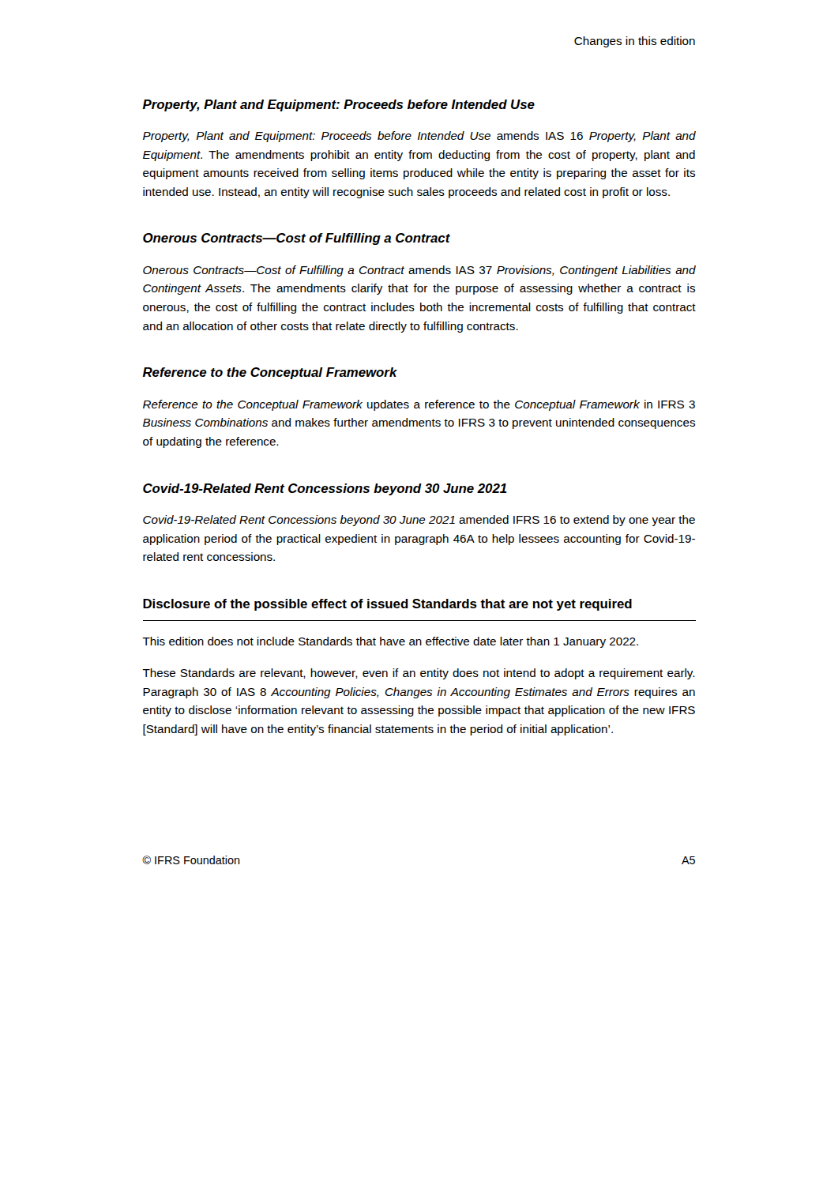Changes in this edition
Property, Plant and Equipment: Proceeds before Intended Use
Property, Plant and Equipment: Proceeds before Intended Use amends IAS 16 Property, Plant and Equipment. The amendments prohibit an entity from deducting from the cost of property, plant and equipment amounts received from selling items produced while the entity is preparing the asset for its intended use. Instead, an entity will recognise such sales proceeds and related cost in profit or loss.
Onerous Contracts—Cost of Fulfilling a Contract
Onerous Contracts—Cost of Fulfilling a Contract amends IAS 37 Provisions, Contingent Liabilities and Contingent Assets. The amendments clarify that for the purpose of assessing whether a contract is onerous, the cost of fulfilling the contract includes both the incremental costs of fulfilling that contract and an allocation of other costs that relate directly to fulfilling contracts.
Reference to the Conceptual Framework
Reference to the Conceptual Framework updates a reference to the Conceptual Framework in IFRS 3 Business Combinations and makes further amendments to IFRS 3 to prevent unintended consequences of updating the reference.
Covid-19-Related Rent Concessions beyond 30 June 2021
Covid-19-Related Rent Concessions beyond 30 June 2021 amended IFRS 16 to extend by one year the application period of the practical expedient in paragraph 46A to help lessees accounting for Covid-19-related rent concessions.
Disclosure of the possible effect of issued Standards that are not yet required
This edition does not include Standards that have an effective date later than 1 January 2022.
These Standards are relevant, however, even if an entity does not intend to adopt a requirement early. Paragraph 30 of IAS 8 Accounting Policies, Changes in Accounting Estimates and Errors requires an entity to disclose ‘information relevant to assessing the possible impact that application of the new IFRS [Standard] will have on the entity’s financial statements in the period of initial application’.
© IFRS Foundation A5